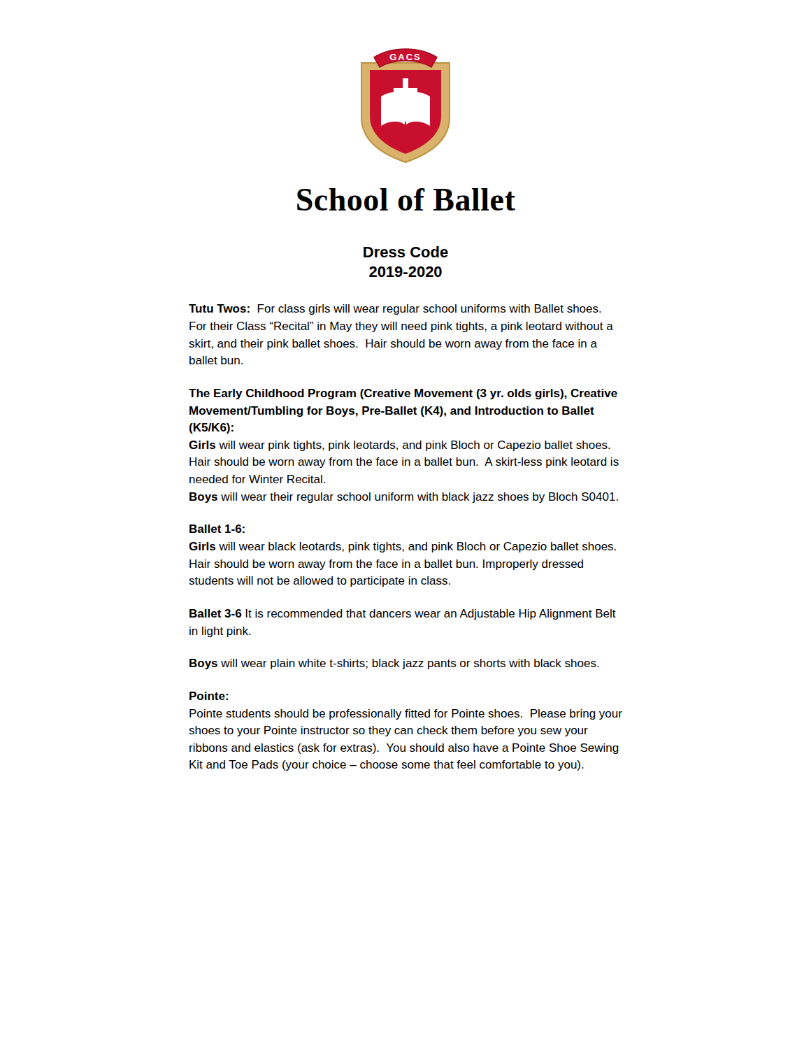GACS crest: shield with open book and cross, topped by a red banner reading GACS GACS
School of Ballet
Dress Code 2019-2020
Tutu Twos: For class girls will wear regular school uniforms with Ballet shoes. For their Class “Recital” in May they will need pink tights, a pink leotard without a skirt, and their pink ballet shoes. Hair should be worn away from the face in a ballet bun.
The Early Childhood Program (Creative Movement (3 yr. olds girls), Creative Movement/Tumbling for Boys, Pre-Ballet (K4), and Introduction to Ballet (K5/K6):
Girls will wear pink tights, pink leotards, and pink Bloch or Capezio ballet shoes. Hair should be worn away from the face in a ballet bun. A skirt-less pink leotard is needed for Winter Recital.
Boys will wear their regular school uniform with black jazz shoes by Bloch S0401.
Ballet 1-6:
Girls will wear black leotards, pink tights, and pink Bloch or Capezio ballet shoes. Hair should be worn away from the face in a ballet bun. Improperly dressed students will not be allowed to participate in class.
Ballet 3-6 It is recommended that dancers wear an Adjustable Hip Alignment Belt in light pink.
Boys will wear plain white t-shirts; black jazz pants or shorts with black shoes.
Pointe:
Pointe students should be professionally fitted for Pointe shoes. Please bring your shoes to your Pointe instructor so they can check them before you sew your ribbons and elastics (ask for extras). You should also have a Pointe Shoe Sewing Kit and Toe Pads (your choice – choose some that feel comfortable to you).